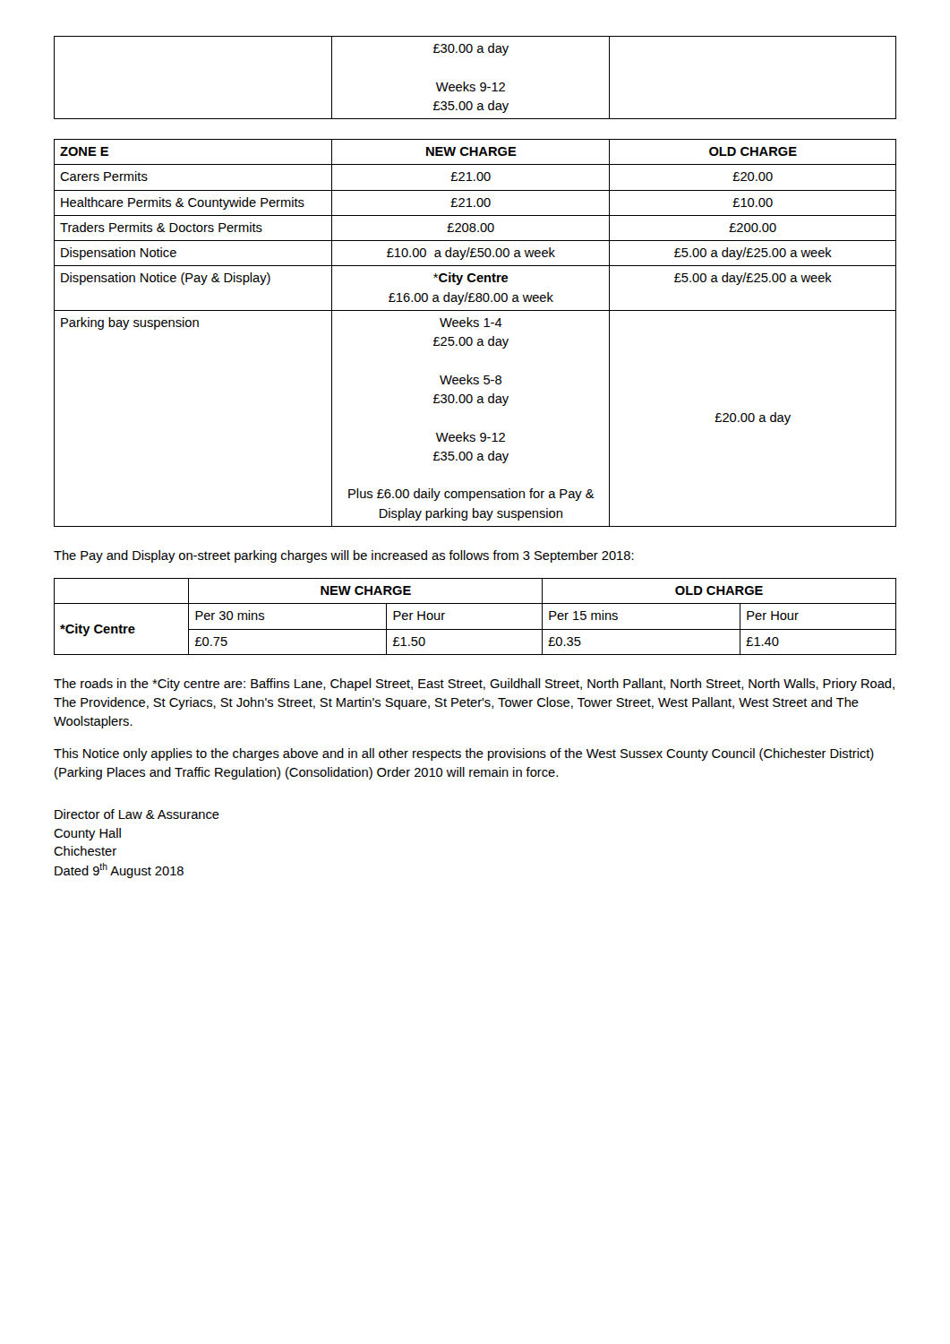| | £30.00 a day Weeks 9-12 £35.00 a day | |
| ZONE E | NEW CHARGE | OLD CHARGE |
| Carers Permits | £21.00 | £20.00 |
| Healthcare Permits & Countywide Permits | £21.00 | £10.00 |
| Traders Permits & Doctors Permits | £208.00 | £200.00 |
| Dispensation Notice | £10.00 a day/£50.00 a week | £5.00 a day/£25.00 a week |
| Dispensation Notice (Pay & Display) | * City Centre £16.00 a day/£80.00 a week | £5.00 a day/£25.00 a week |
| Parking bay suspension | Weeks 1-4 £25.00 a day Weeks 5-8 £30.00 a day Weeks 9-12 £35.00 a day Plus £6.00 daily compensation for a Pay & Display parking bay suspension | £20.00 a day |
The Pay and Display on-street parking charges will be increased as follows from 3 September 2018:
| | NEW CHARGE | OLD CHARGE |
| *City Centre | Per 30 mins | Per Hour | Per 15 mins | Per Hour |
| £0.75 | £1.50 | £0.35 | £1.40 |
The roads in the *City centre are: Baffins Lane, Chapel Street, East Street, Guildhall Street, North Pallant, North Street, North Walls, Priory Road, The Providence, St Cyriacs, St John's Street, St Martin's Square, St Peter's, Tower Close, Tower Street, West Pallant, West Street and The Woolstaplers.
This Notice only applies to the charges above and in all other respects the provisions of the West Sussex County Council (Chichester District) (Parking Places and Traffic Regulation) (Consolidation) Order 2010 will remain in force.
Director of Law & Assurance
County Hall
Chichester
Dated 9th August 2018